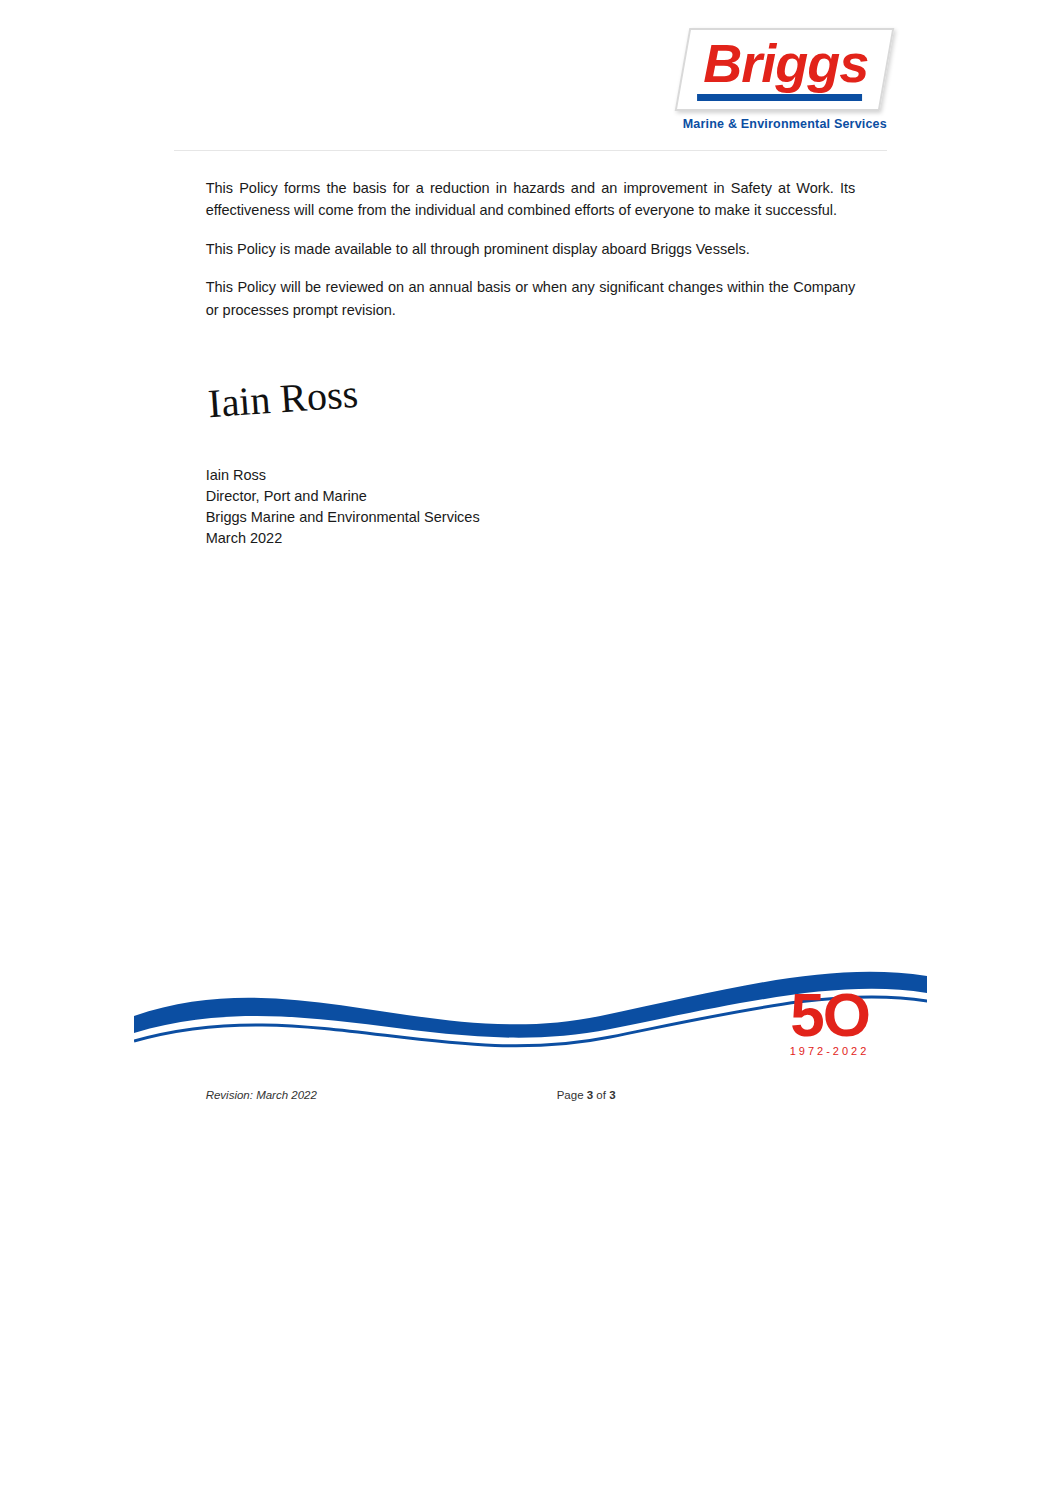Briggs
Marine & Environmental Services
This Policy forms the basis for a reduction in hazards and an improvement in Safety at Work. Its effectiveness will come from the individual and combined efforts of everyone to make it successful.
This Policy is made available to all through prominent display aboard Briggs Vessels.
This Policy will be reviewed on an annual basis or when any significant changes within the Company or processes prompt revision.
Iain Ross
Iain Ross
Director, Port and Marine
Briggs Marine and Environmental Services
March 2022
5O
1972-2022
Revision: March 2022
Page 3 of 3